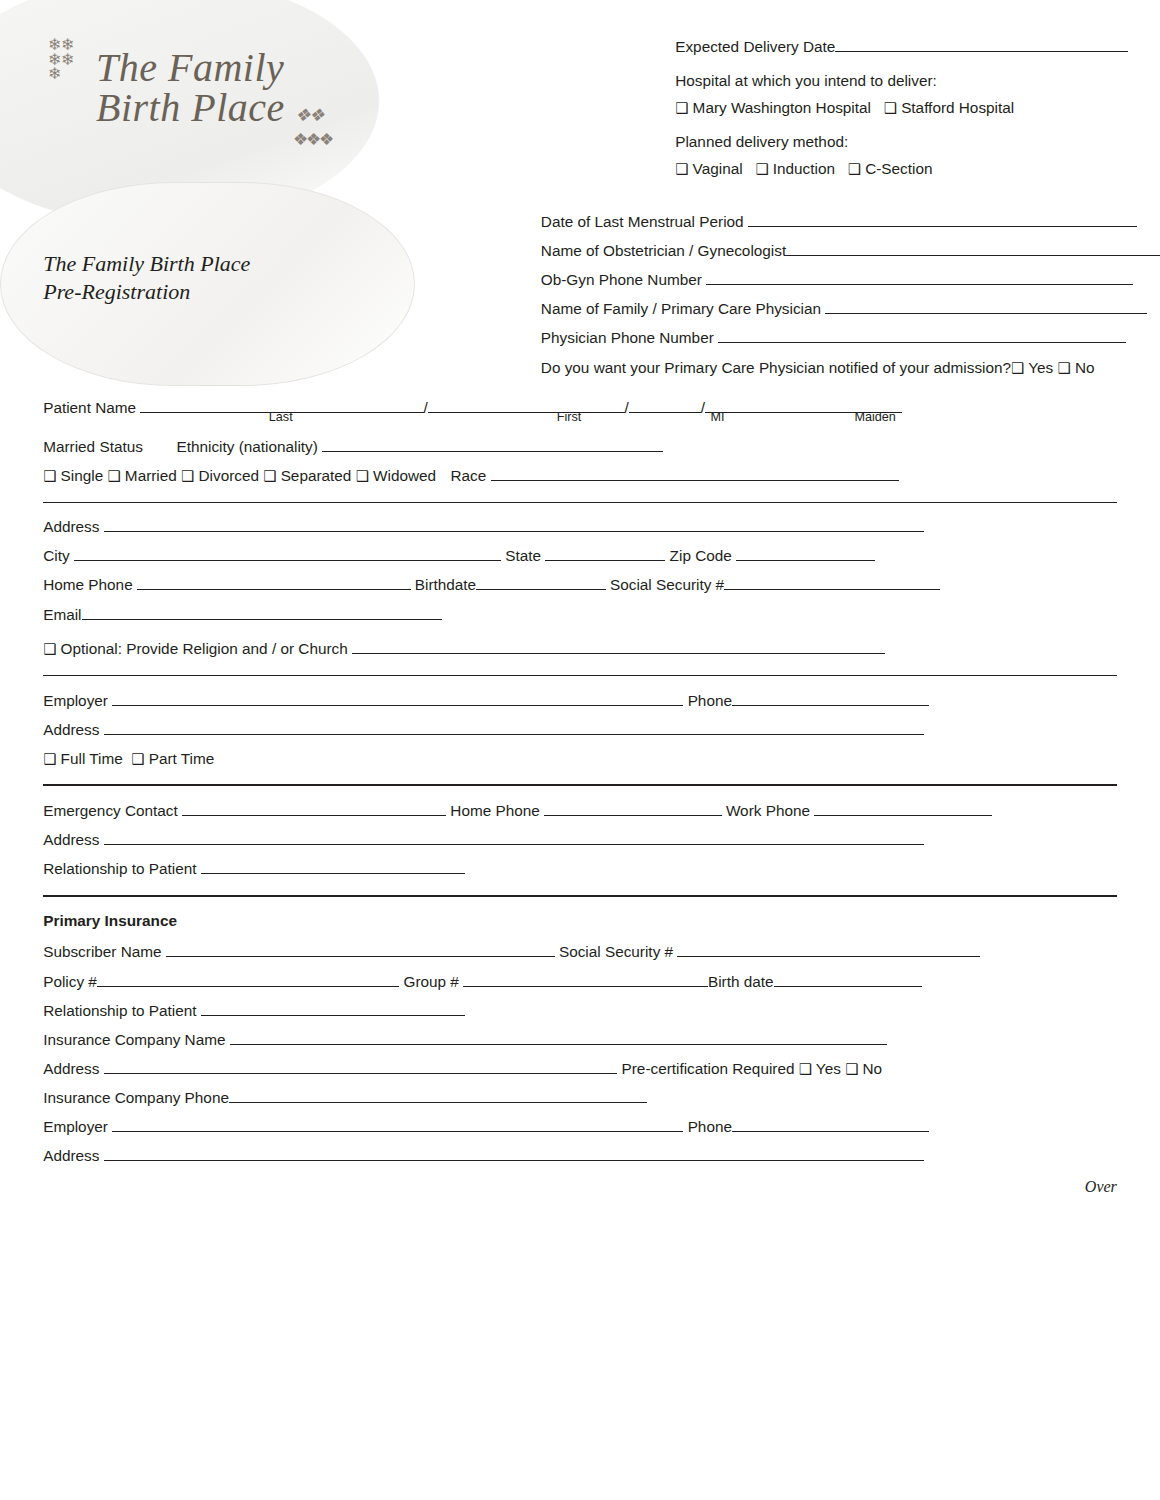❄❄
❄❄
❄
The Family
Birth Place ❖❖
❖❖❖
Expected Delivery Date
Hospital at which you intend to deliver:
❑ Mary Washington Hospital ❑ Stafford Hospital
Planned delivery method:
❑ Vaginal ❑ Induction ❑ C-Section
The Family Birth Place
Pre-Registration
Date of Last Menstrual Period
Name of Obstetrician / Gynecologist
Ob-Gyn Phone Number
Name of Family / Primary Care Physician
Physician Phone Number
Do you want your Primary Care Physician notified of your admission?❑ Yes ❑ No
Patient Name / / /
Last First MI Maiden
Married Status Ethnicity (nationality)
❑ Single ❑ Married ❑ Divorced ❑ Separated ❑ Widowed Race
Address
City State Zip Code
Home Phone Birthdate Social Security #
Email
❑ Optional: Provide Religion and / or Church
Employer Phone
Address
❑ Full Time ❑ Part Time
Emergency Contact Home Phone Work Phone
Address
Relationship to Patient
Primary Insurance
Subscriber Name Social Security #
Policy # Group # Birth date
Relationship to Patient
Insurance Company Name
Address Pre-certification Required ❑ Yes ❑ No
Insurance Company Phone
Employer Phone
Address
Over